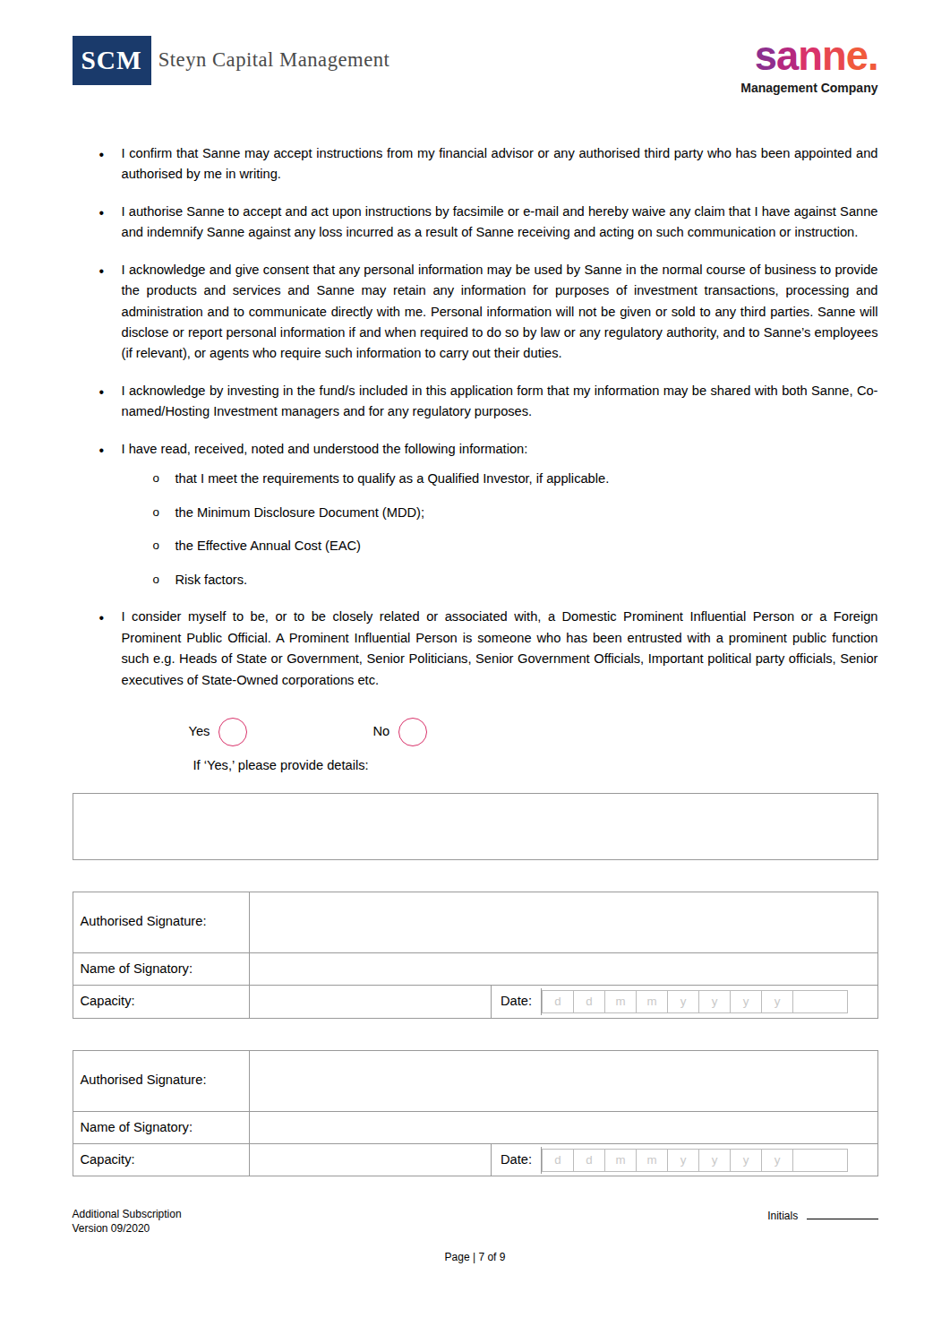SCM
Steyn Capital Management
sanne.
Management Company
I confirm that Sanne may accept instructions from my financial advisor or any authorised third party who has been appointed and authorised by me in writing.
I authorise Sanne to accept and act upon instructions by facsimile or e-mail and hereby waive any claim that I have against Sanne and indemnify Sanne against any loss incurred as a result of Sanne receiving and acting on such communication or instruction.
I acknowledge and give consent that any personal information may be used by Sanne in the normal course of business to provide the products and services and Sanne may retain any information for purposes of investment transactions, processing and administration and to communicate directly with me. Personal information will not be given or sold to any third parties. Sanne will disclose or report personal information if and when required to do so by law or any regulatory authority, and to Sanne’s employees (if relevant), or agents who require such information to carry out their duties.
I acknowledge by investing in the fund/s included in this application form that my information may be shared with both Sanne, Co-named/Hosting Investment managers and for any regulatory purposes.
I have read, received, noted and understood the following information:
that I meet the requirements to qualify as a Qualified Investor, if applicable.
the Minimum Disclosure Document (MDD);
the Effective Annual Cost (EAC)
Risk factors.
I consider myself to be, or to be closely related or associated with, a Domestic Prominent Influential Person or a Foreign Prominent Public Official. A Prominent Influential Person is someone who has been entrusted with a prominent public function such e.g. Heads of State or Government, Senior Politicians, Senior Government Officials, Important political party officials, Senior executives of State-Owned corporations etc.
Yes No
If ‘Yes,’ please provide details:
| Authorised Signature: | |
| Name of Signatory: | |
| Capacity: | | Date: d d m m y y y y |
| Authorised Signature: | |
| Name of Signatory: | |
| Capacity: | | Date: d d m m y y y y |
Additional Subscription
Version 09/2020
Initials
Page | 7 of 9